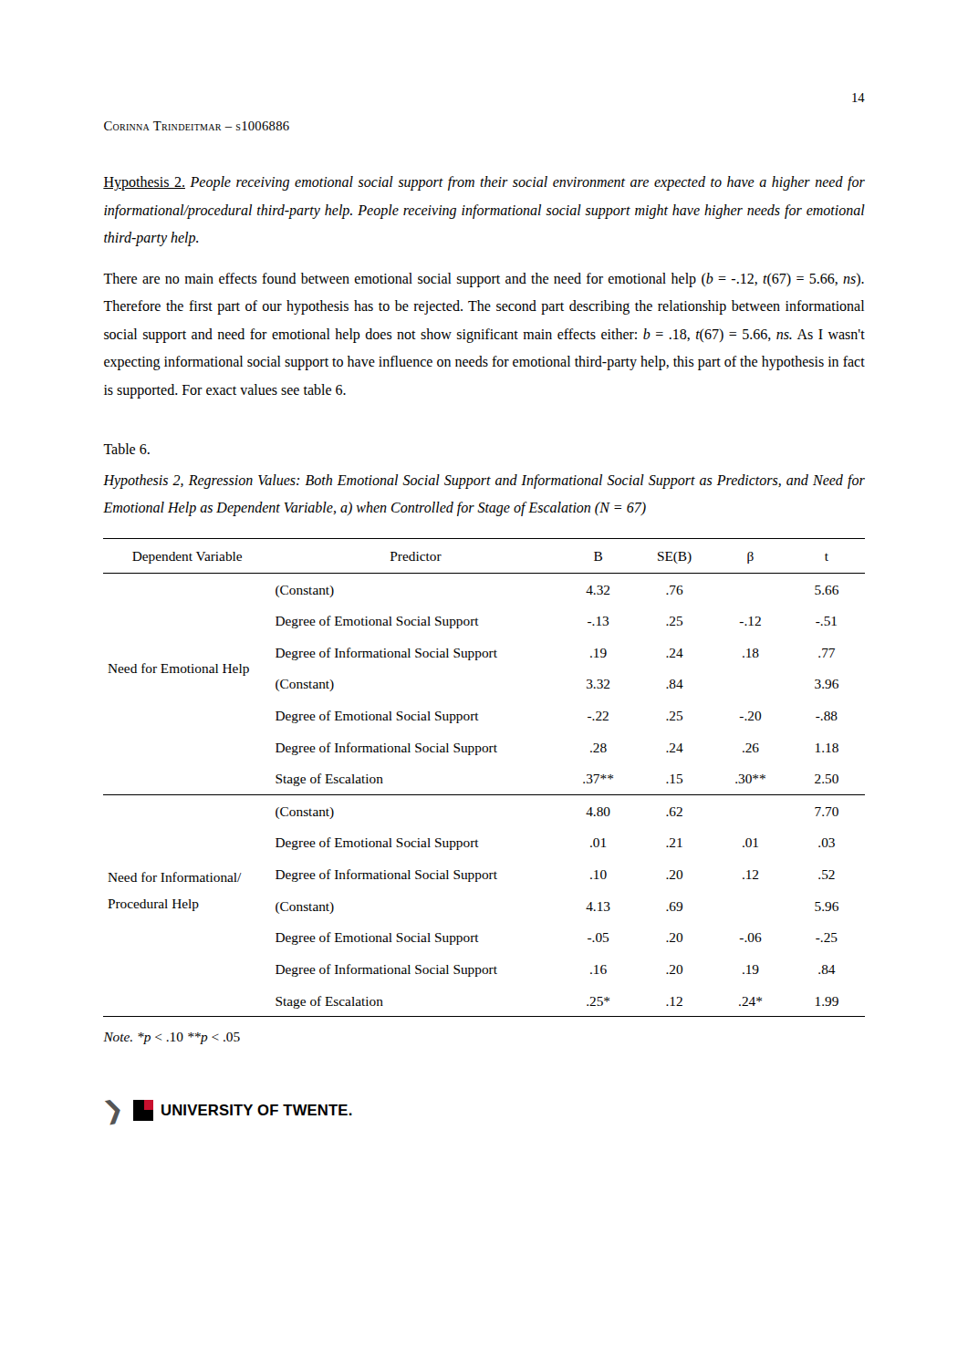14
Corinna Trindeitmar – s1006886
Hypothesis 2. People receiving emotional social support from their social environment are expected to have a higher need for informational/procedural third-party help. People receiving informational social support might have higher needs for emotional third-party help.
There are no main effects found between emotional social support and the need for emotional help (b = -.12, t(67) = 5.66, ns). Therefore the first part of our hypothesis has to be rejected. The second part describing the relationship between informational social support and need for emotional help does not show significant main effects either: b = .18, t(67) = 5.66, ns. As I wasn't expecting informational social support to have influence on needs for emotional third-party help, this part of the hypothesis in fact is supported. For exact values see table 6.
Table 6.
Hypothesis 2, Regression Values: Both Emotional Social Support and Informational Social Support as Predictors, and Need for Emotional Help as Dependent Variable, a) when Controlled for Stage of Escalation (N = 67)
| Dependent Variable | Predictor | B | SE(B) | β | t |
| --- | --- | --- | --- | --- | --- |
| Need for Emotional Help | (Constant) | 4.32 | .76 | | 5.66 |
| Degree of Emotional Social Support | -.13 | .25 | -.12 | -.51 |
| Degree of Informational Social Support | .19 | .24 | .18 | .77 |
| (Constant) | 3.32 | .84 | | 3.96 |
| Degree of Emotional Social Support | -.22 | .25 | -.20 | -.88 |
| Degree of Informational Social Support | .28 | .24 | .26 | 1.18 |
| | Stage of Escalation | .37** | .15 | .30** | 2.50 |
| Need for Informational/ Procedural Help | (Constant) | 4.80 | .62 | | 7.70 |
| Degree of Emotional Social Support | .01 | .21 | .01 | .03 |
| Degree of Informational Social Support | .10 | .20 | .12 | .52 |
| (Constant) | 4.13 | .69 | | 5.96 |
| Degree of Emotional Social Support | -.05 | .20 | -.06 | -.25 |
| Degree of Informational Social Support | .16 | .20 | .19 | .84 |
| | Stage of Escalation | .25* | .12 | .24* | 1.99 |
Note. *p < .10 **p < .05
❯ UNIVERSITY OF TWENTE.